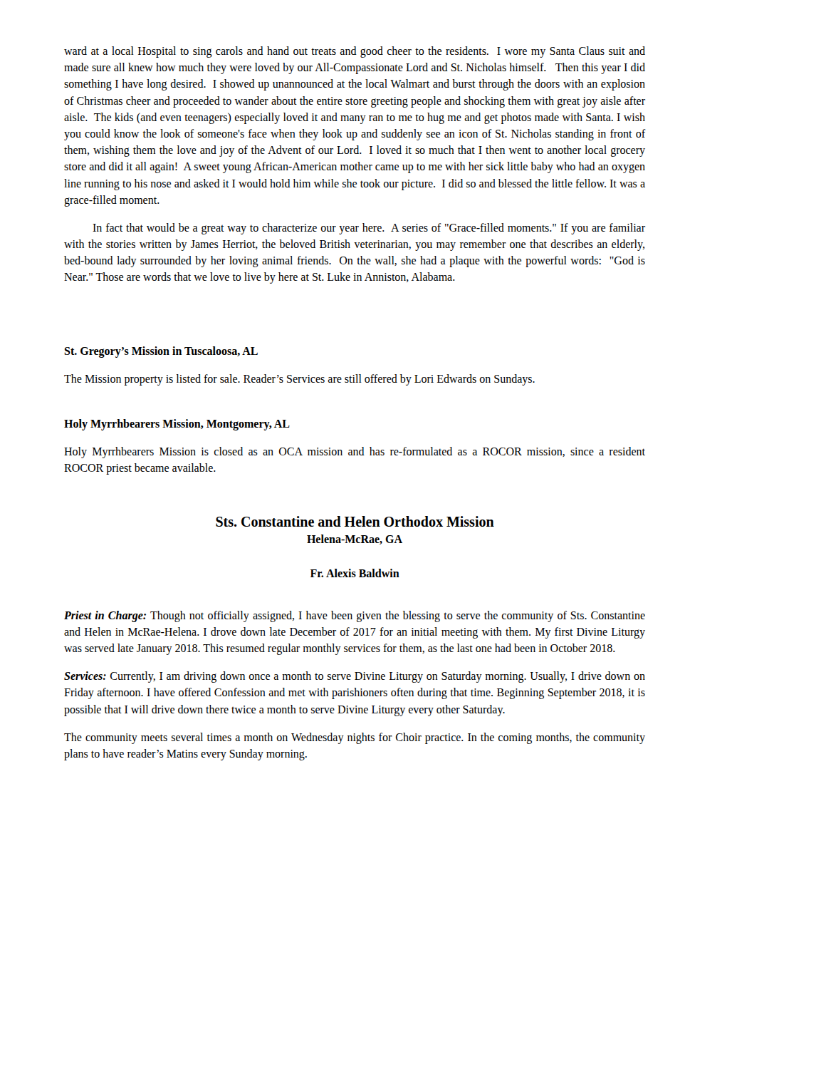ward at a local Hospital to sing carols and hand out treats and good cheer to the residents. I wore my Santa Claus suit and made sure all knew how much they were loved by our All-Compassionate Lord and St. Nicholas himself. Then this year I did something I have long desired. I showed up unannounced at the local Walmart and burst through the doors with an explosion of Christmas cheer and proceeded to wander about the entire store greeting people and shocking them with great joy aisle after aisle. The kids (and even teenagers) especially loved it and many ran to me to hug me and get photos made with Santa. I wish you could know the look of someone's face when they look up and suddenly see an icon of St. Nicholas standing in front of them, wishing them the love and joy of the Advent of our Lord. I loved it so much that I then went to another local grocery store and did it all again! A sweet young African-American mother came up to me with her sick little baby who had an oxygen line running to his nose and asked it I would hold him while she took our picture. I did so and blessed the little fellow. It was a grace-filled moment.
In fact that would be a great way to characterize our year here. A series of "Grace-filled moments." If you are familiar with the stories written by James Herriot, the beloved British veterinarian, you may remember one that describes an elderly, bed-bound lady surrounded by her loving animal friends. On the wall, she had a plaque with the powerful words: "God is Near." Those are words that we love to live by here at St. Luke in Anniston, Alabama.
St. Gregory’s Mission in Tuscaloosa, AL
The Mission property is listed for sale. Reader’s Services are still offered by Lori Edwards on Sundays.
Holy Myrrhbearers Mission, Montgomery, AL
Holy Myrrhbearers Mission is closed as an OCA mission and has re-formulated as a ROCOR mission, since a resident ROCOR priest became available.
Sts. Constantine and Helen Orthodox Mission Helena-McRae, GA
Fr. Alexis Baldwin
Priest in Charge: Though not officially assigned, I have been given the blessing to serve the community of Sts. Constantine and Helen in McRae-Helena. I drove down late December of 2017 for an initial meeting with them. My first Divine Liturgy was served late January 2018. This resumed regular monthly services for them, as the last one had been in October 2018.
Services: Currently, I am driving down once a month to serve Divine Liturgy on Saturday morning. Usually, I drive down on Friday afternoon. I have offered Confession and met with parishioners often during that time. Beginning September 2018, it is possible that I will drive down there twice a month to serve Divine Liturgy every other Saturday.
The community meets several times a month on Wednesday nights for Choir practice. In the coming months, the community plans to have reader’s Matins every Sunday morning.